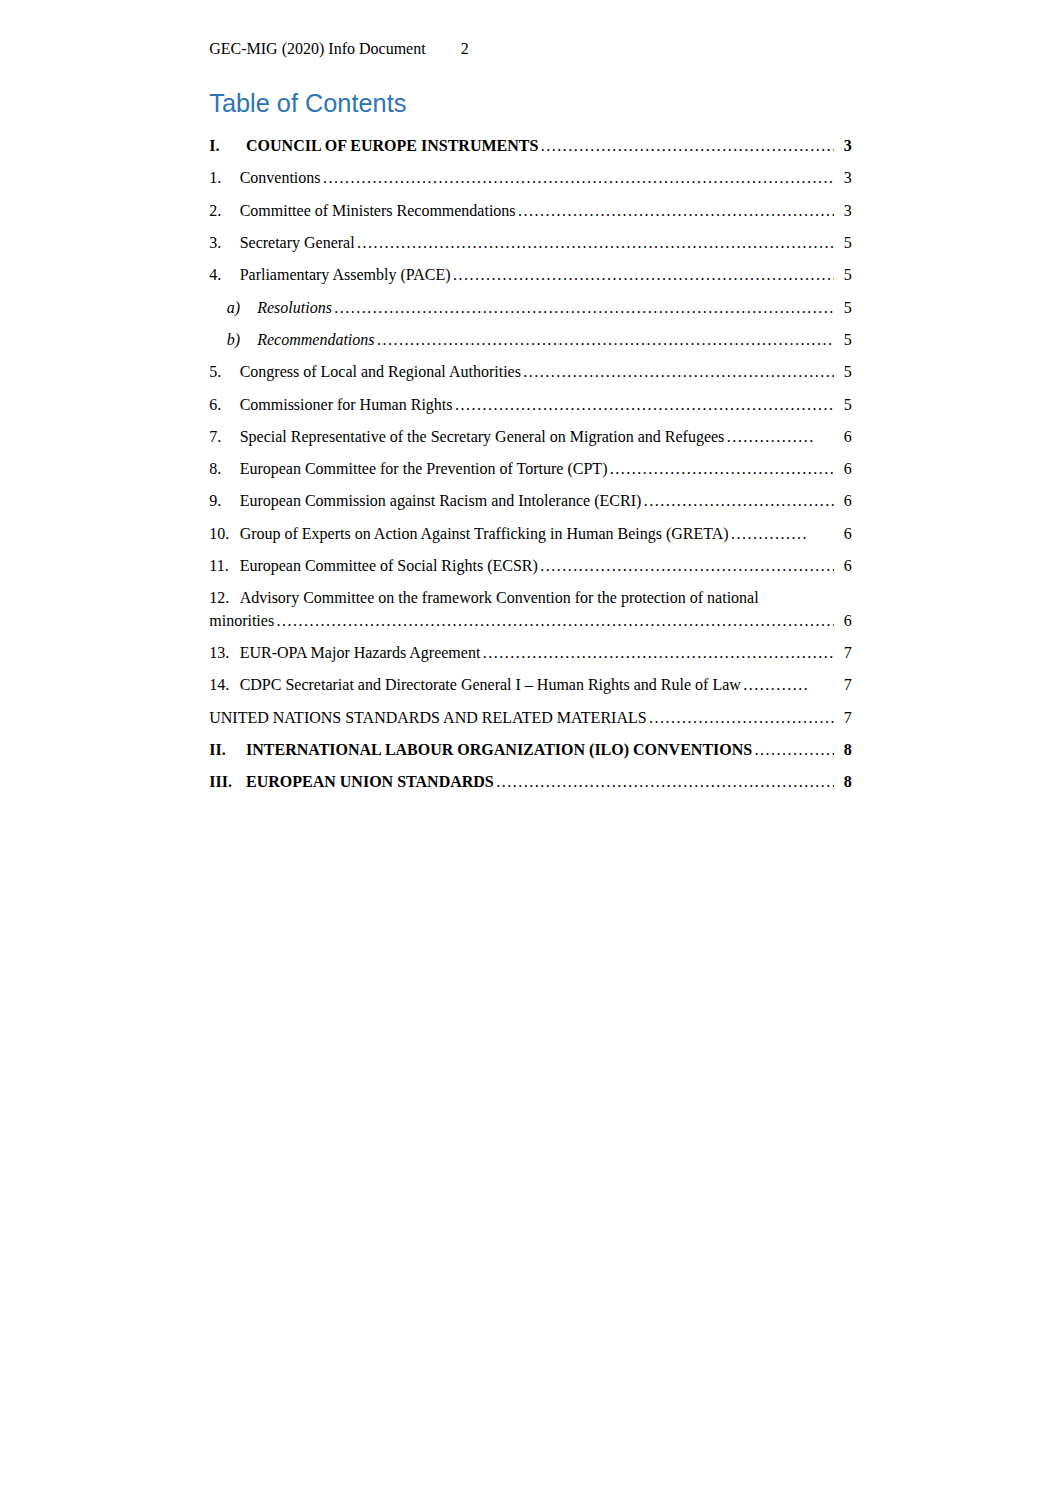GEC-MIG (2020) Info Document 2
Table of Contents
I. COUNCIL OF EUROPE INSTRUMENTS ........................................................................ 3
1. Conventions ............................................................................................................. 3
2. Committee of Ministers Recommendations ......................................................................... 3
3. Secretary General .................................................................................................... 5
4. Parliamentary Assembly (PACE) ......................................................................................... 5
a) Resolutions ............................................................................................................................. 5
b) Recommendations ..................................................................................................... 5
5. Congress of Local and Regional Authorities ....................................................................... 5
6. Commissioner for Human Rights ......................................................................................... 5
7. Special Representative of the Secretary General on Migration and Refugees ................ 6
8. European Committee for the Prevention of Torture (CPT) .............................................. 6
9. European Commission against Racism and Intolerance (ECRI) ..................................... 6
10. Group of Experts on Action Against Trafficking in Human Beings (GRETA) .............. 6
11. European Committee of Social Rights (ECSR) ..................................................................... 6
12. Advisory Committee on the framework Convention for the protection of national
minorities ................................................................................................................................. 6
13. EUR-OPA Major Hazards Agreement ................................................................................ 7
14. CDPC Secretariat and Directorate General I – Human Rights and Rule of Law ............ 7
UNITED NATIONS STANDARDS AND RELATED MATERIALS ......................................... 7
II. INTERNATIONAL LABOUR ORGANIZATION (ILO) CONVENTIONS ................ 8
III. EUROPEAN UNION STANDARDS ................................................................................. 8